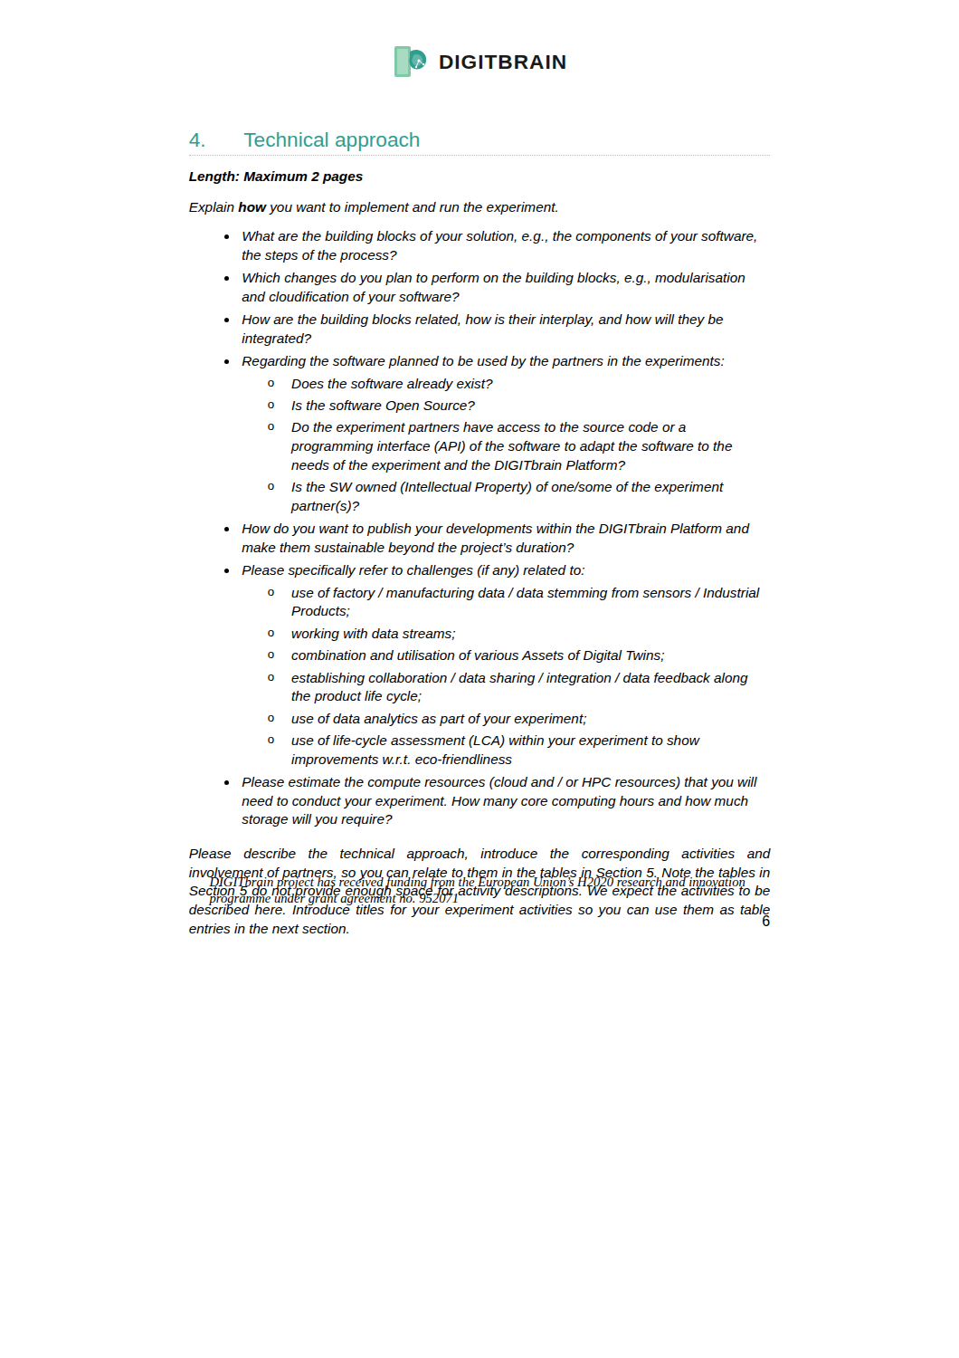DIGIT BRAIN
4. Technical approach
Length: Maximum 2 pages
Explain how you want to implement and run the experiment.
What are the building blocks of your solution, e.g., the components of your software, the steps of the process?
Which changes do you plan to perform on the building blocks, e.g., modularisation and cloudification of your software?
How are the building blocks related, how is their interplay, and how will they be integrated?
Regarding the software planned to be used by the partners in the experiments:
Does the software already exist?
Is the software Open Source?
Do the experiment partners have access to the source code or a programming interface (API) of the software to adapt the software to the needs of the experiment and the DIGITbrain Platform?
Is the SW owned (Intellectual Property) of one/some of the experiment partner(s)?
How do you want to publish your developments within the DIGITbrain Platform and make them sustainable beyond the project’s duration?
Please specifically refer to challenges (if any) related to:
use of factory / manufacturing data / data stemming from sensors / Industrial Products;
working with data streams;
combination and utilisation of various Assets of Digital Twins;
establishing collaboration / data sharing / integration / data feedback along the product life cycle;
use of data analytics as part of your experiment;
use of life-cycle assessment (LCA) within your experiment to show improvements w.r.t. eco-friendliness
Please estimate the compute resources (cloud and / or HPC resources) that you will need to conduct your experiment. How many core computing hours and how much storage will you require?
Please describe the technical approach, introduce the corresponding activities and involvement of partners, so you can relate to them in the tables in Section 5. Note the tables in Section 5 do not provide enough space for activity descriptions. We expect the activities to be described here. Introduce titles for your experiment activities so you can use them as table entries in the next section.
DIGITbrain project has received funding from the European Union’s H2020 research and innovation
programme under grant agreement no. 952071
6